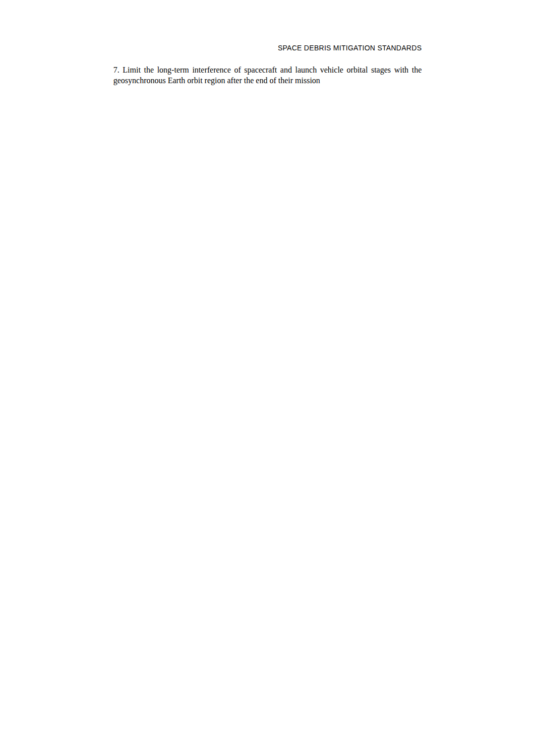SPACE DEBRIS MITIGATION STANDARDS
7. Limit the long-term interference of spacecraft and launch vehicle orbital stages with the geosynchronous Earth orbit region after the end of their mission